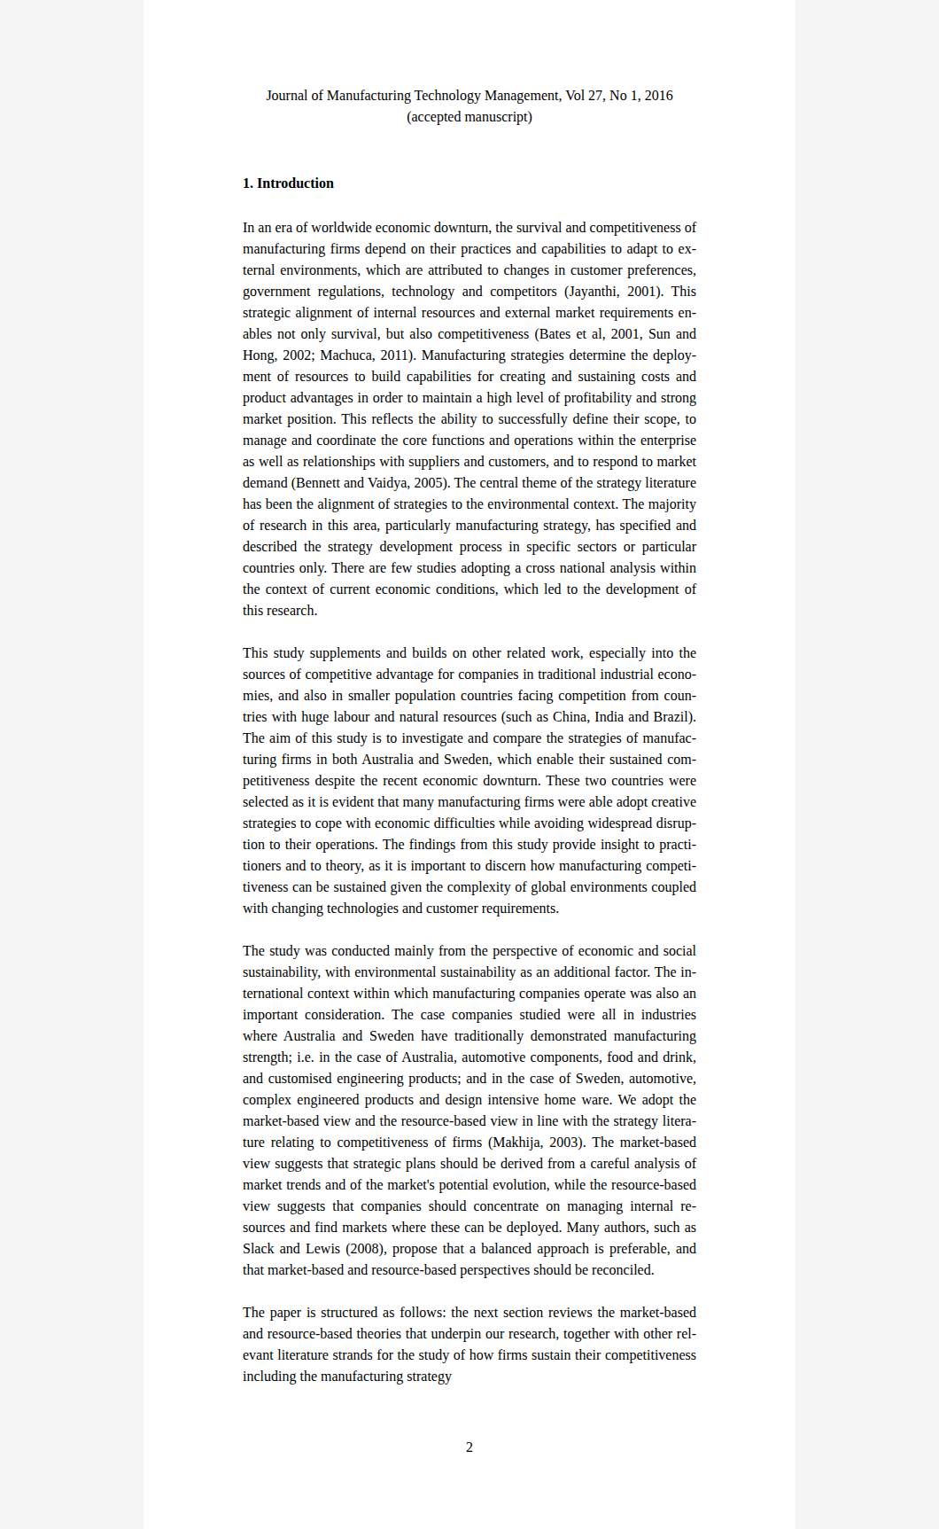Journal of Manufacturing Technology Management, Vol 27, No 1, 2016 (accepted manuscript)
1. Introduction
In an era of worldwide economic downturn, the survival and competitiveness of manufacturing firms depend on their practices and capabilities to adapt to external environments, which are attributed to changes in customer preferences, government regulations, technology and competitors (Jayanthi, 2001). This strategic alignment of internal resources and external market requirements enables not only survival, but also competitiveness (Bates et al, 2001, Sun and Hong, 2002; Machuca, 2011). Manufacturing strategies determine the deployment of resources to build capabilities for creating and sustaining costs and product advantages in order to maintain a high level of profitability and strong market position. This reflects the ability to successfully define their scope, to manage and coordinate the core functions and operations within the enterprise as well as relationships with suppliers and customers, and to respond to market demand (Bennett and Vaidya, 2005). The central theme of the strategy literature has been the alignment of strategies to the environmental context. The majority of research in this area, particularly manufacturing strategy, has specified and described the strategy development process in specific sectors or particular countries only. There are few studies adopting a cross national analysis within the context of current economic conditions, which led to the development of this research.
This study supplements and builds on other related work, especially into the sources of competitive advantage for companies in traditional industrial economies, and also in smaller population countries facing competition from countries with huge labour and natural resources (such as China, India and Brazil). The aim of this study is to investigate and compare the strategies of manufacturing firms in both Australia and Sweden, which enable their sustained competitiveness despite the recent economic downturn. These two countries were selected as it is evident that many manufacturing firms were able adopt creative strategies to cope with economic difficulties while avoiding widespread disruption to their operations. The findings from this study provide insight to practitioners and to theory, as it is important to discern how manufacturing competitiveness can be sustained given the complexity of global environments coupled with changing technologies and customer requirements.
The study was conducted mainly from the perspective of economic and social sustainability, with environmental sustainability as an additional factor. The international context within which manufacturing companies operate was also an important consideration. The case companies studied were all in industries where Australia and Sweden have traditionally demonstrated manufacturing strength; i.e. in the case of Australia, automotive components, food and drink, and customised engineering products; and in the case of Sweden, automotive, complex engineered products and design intensive home ware. We adopt the market-based view and the resource-based view in line with the strategy literature relating to competitiveness of firms (Makhija, 2003). The market-based view suggests that strategic plans should be derived from a careful analysis of market trends and of the market's potential evolution, while the resource-based view suggests that companies should concentrate on managing internal resources and find markets where these can be deployed. Many authors, such as Slack and Lewis (2008), propose that a balanced approach is preferable, and that market-based and resource-based perspectives should be reconciled.
The paper is structured as follows: the next section reviews the market-based and resource-based theories that underpin our research, together with other relevant literature strands for the study of how firms sustain their competitiveness including the manufacturing strategy
2